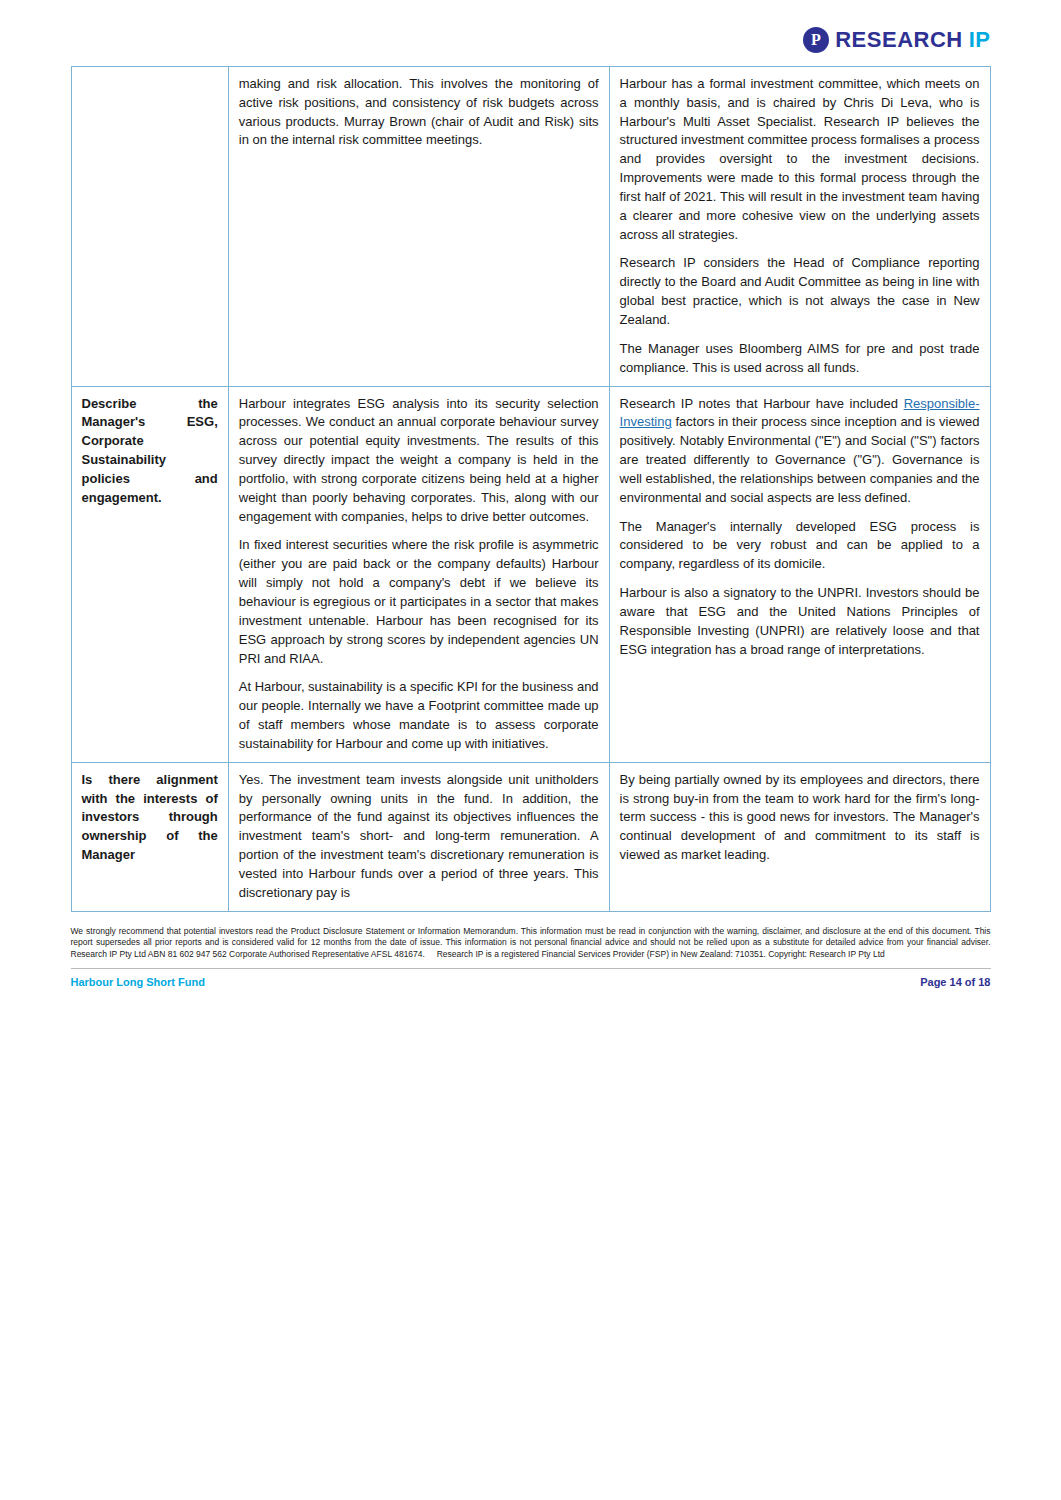P RESEARCH IP
| | making and risk allocation. This involves the monitoring of active risk positions, and consistency of risk budgets across various products. Murray Brown (chair of Audit and Risk) sits in on the internal risk committee meetings. | Harbour has a formal investment committee, which meets on a monthly basis, and is chaired by Chris Di Leva, who is Harbour's Multi Asset Specialist. Research IP believes the structured investment committee process formalises a process and provides oversight to the investment decisions. Improvements were made to this formal process through the first half of 2021. This will result in the investment team having a clearer and more cohesive view on the underlying assets across all strategies. Research IP considers the Head of Compliance reporting directly to the Board and Audit Committee as being in line with global best practice, which is not always the case in New Zealand. The Manager uses Bloomberg AIMS for pre and post trade compliance. This is used across all funds. |
| Describe the Manager's ESG, Corporate Sustainability policies and engagement. | Harbour integrates ESG analysis into its security selection processes. We conduct an annual corporate behaviour survey across our potential equity investments. The results of this survey directly impact the weight a company is held in the portfolio, with strong corporate citizens being held at a higher weight than poorly behaving corporates. This, along with our engagement with companies, helps to drive better outcomes. In fixed interest securities where the risk profile is asymmetric (either you are paid back or the company defaults) Harbour will simply not hold a company's debt if we believe its behaviour is egregious or it participates in a sector that makes investment untenable. Harbour has been recognised for its ESG approach by strong scores by independent agencies UN PRI and RIAA. At Harbour, sustainability is a specific KPI for the business and our people. Internally we have a Footprint committee made up of staff members whose mandate is to assess corporate sustainability for Harbour and come up with initiatives. | Research IP notes that Harbour have included Responsible-Investing factors in their process since inception and is viewed positively. Notably Environmental ("E") and Social ("S") factors are treated differently to Governance ("G"). Governance is well established, the relationships between companies and the environmental and social aspects are less defined. The Manager's internally developed ESG process is considered to be very robust and can be applied to a company, regardless of its domicile. Harbour is also a signatory to the UNPRI. Investors should be aware that ESG and the United Nations Principles of Responsible Investing (UNPRI) are relatively loose and that ESG integration has a broad range of interpretations. |
| Is there alignment with the interests of investors through ownership of the Manager | Yes. The investment team invests alongside unit unitholders by personally owning units in the fund. In addition, the performance of the fund against its objectives influences the investment team's short- and long-term remuneration. A portion of the investment team's discretionary remuneration is vested into Harbour funds over a period of three years. This discretionary pay is | By being partially owned by its employees and directors, there is strong buy-in from the team to work hard for the firm's long-term success - this is good news for investors. The Manager's continual development of and commitment to its staff is viewed as market leading. |
We strongly recommend that potential investors read the Product Disclosure Statement or Information Memorandum. This information must be read in conjunction with the warning, disclaimer, and disclosure at the end of this document. This report supersedes all prior reports and is considered valid for 12 months from the date of issue. This information is not personal financial advice and should not be relied upon as a substitute for detailed advice from your financial adviser. Research IP Pty Ltd ABN 81 602 947 562 Corporate Authorised Representative AFSL 481674. Research IP is a registered Financial Services Provider (FSP) in New Zealand: 710351. Copyright: Research IP Pty Ltd
Harbour Long Short Fund
Page 14 of 18